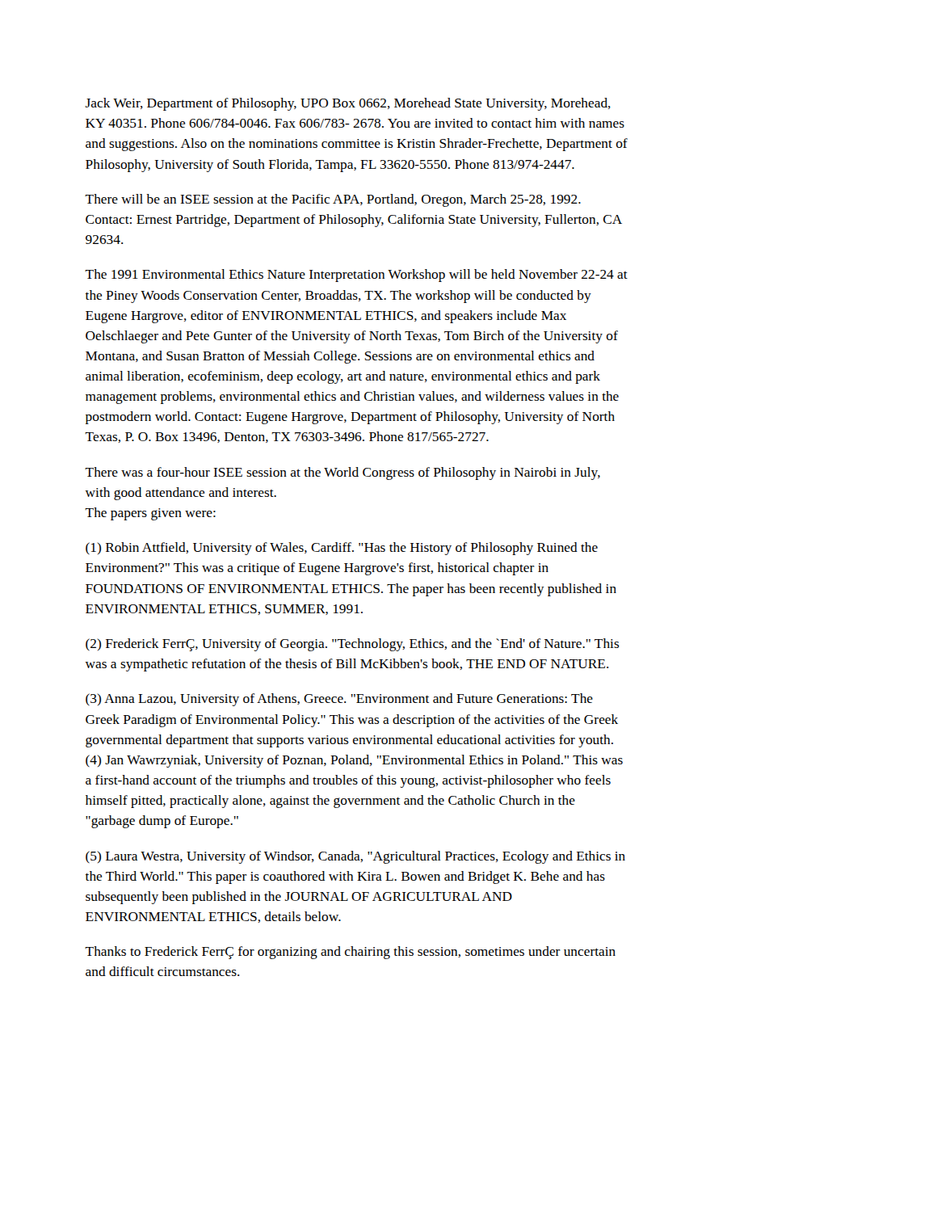Jack Weir, Department of Philosophy, UPO Box 0662, Morehead State University, Morehead, KY 40351. Phone 606/784-0046. Fax 606/783- 2678. You are invited to contact him with names and suggestions. Also on the nominations committee is Kristin Shrader-Frechette, Department of Philosophy, University of South Florida, Tampa, FL 33620-5550. Phone 813/974-2447.
There will be an ISEE session at the Pacific APA, Portland, Oregon, March 25-28, 1992. Contact: Ernest Partridge, Department of Philosophy, California State University, Fullerton, CA 92634.
The 1991 Environmental Ethics Nature Interpretation Workshop will be held November 22-24 at the Piney Woods Conservation Center, Broaddas, TX. The workshop will be conducted by Eugene Hargrove, editor of ENVIRONMENTAL ETHICS, and speakers include Max Oelschlaeger and Pete Gunter of the University of North Texas, Tom Birch of the University of Montana, and Susan Bratton of Messiah College. Sessions are on environmental ethics and animal liberation, ecofeminism, deep ecology, art and nature, environmental ethics and park management problems, environmental ethics and Christian values, and wilderness values in the postmodern world. Contact: Eugene Hargrove, Department of Philosophy, University of North Texas, P. O. Box 13496, Denton, TX 76303-3496. Phone 817/565-2727.
There was a four-hour ISEE session at the World Congress of Philosophy in Nairobi in July, with good attendance and interest.
The papers given were:
(1) Robin Attfield, University of Wales, Cardiff. "Has the History of Philosophy Ruined the Environment?" This was a critique of Eugene Hargrove's first, historical chapter in FOUNDATIONS OF ENVIRONMENTAL ETHICS. The paper has been recently published in ENVIRONMENTAL ETHICS, SUMMER, 1991.
(2) Frederick FerrÇ, University of Georgia. "Technology, Ethics, and the `End' of Nature." This was a sympathetic refutation of the thesis of Bill McKibben's book, THE END OF NATURE.
(3) Anna Lazou, University of Athens, Greece. "Environment and Future Generations: The Greek Paradigm of Environmental Policy." This was a description of the activities of the Greek governmental department that supports various environmental educational activities for youth.
(4) Jan Wawrzyniak, University of Poznan, Poland, "Environmental Ethics in Poland." This was a first-hand account of the triumphs and troubles of this young, activist-philosopher who feels himself pitted, practically alone, against the government and the Catholic Church in the "garbage dump of Europe."
(5) Laura Westra, University of Windsor, Canada, "Agricultural Practices, Ecology and Ethics in the Third World." This paper is coauthored with Kira L. Bowen and Bridget K. Behe and has subsequently been published in the JOURNAL OF AGRICULTURAL AND ENVIRONMENTAL ETHICS, details below.
Thanks to Frederick FerrÇ for organizing and chairing this session, sometimes under uncertain and difficult circumstances.